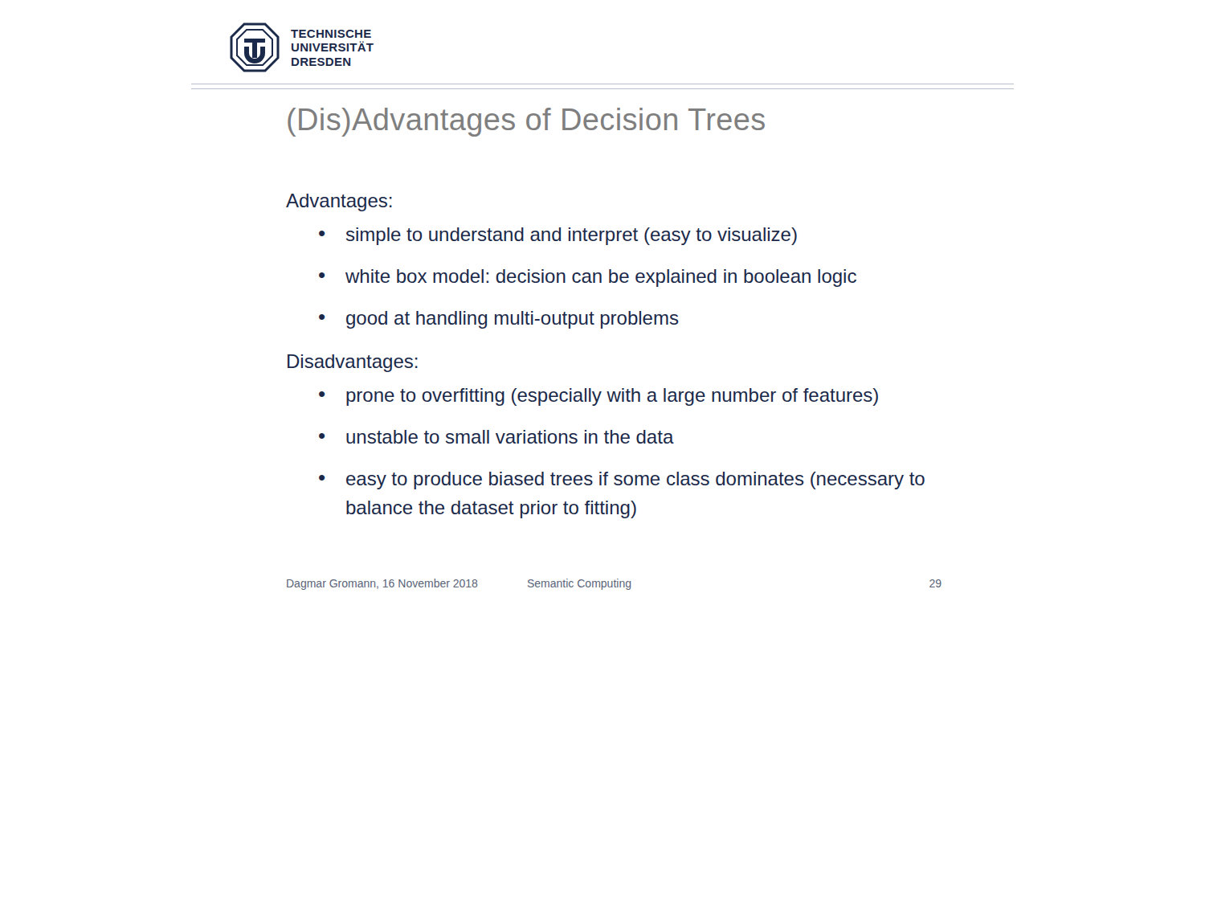Technische
Universität
Dresden
(Dis)Advantages of Decision Trees
Advantages:
simple to understand and interpret (easy to visualize)
white box model: decision can be explained in boolean logic
good at handling multi-output problems
Disadvantages:
prone to overfitting (especially with a large number of features)
unstable to small variations in the data
easy to produce biased trees if some class dominates (necessary to balance the dataset prior to fitting)
Dagmar Gromann, 16 November 2018
Semantic Computing
29